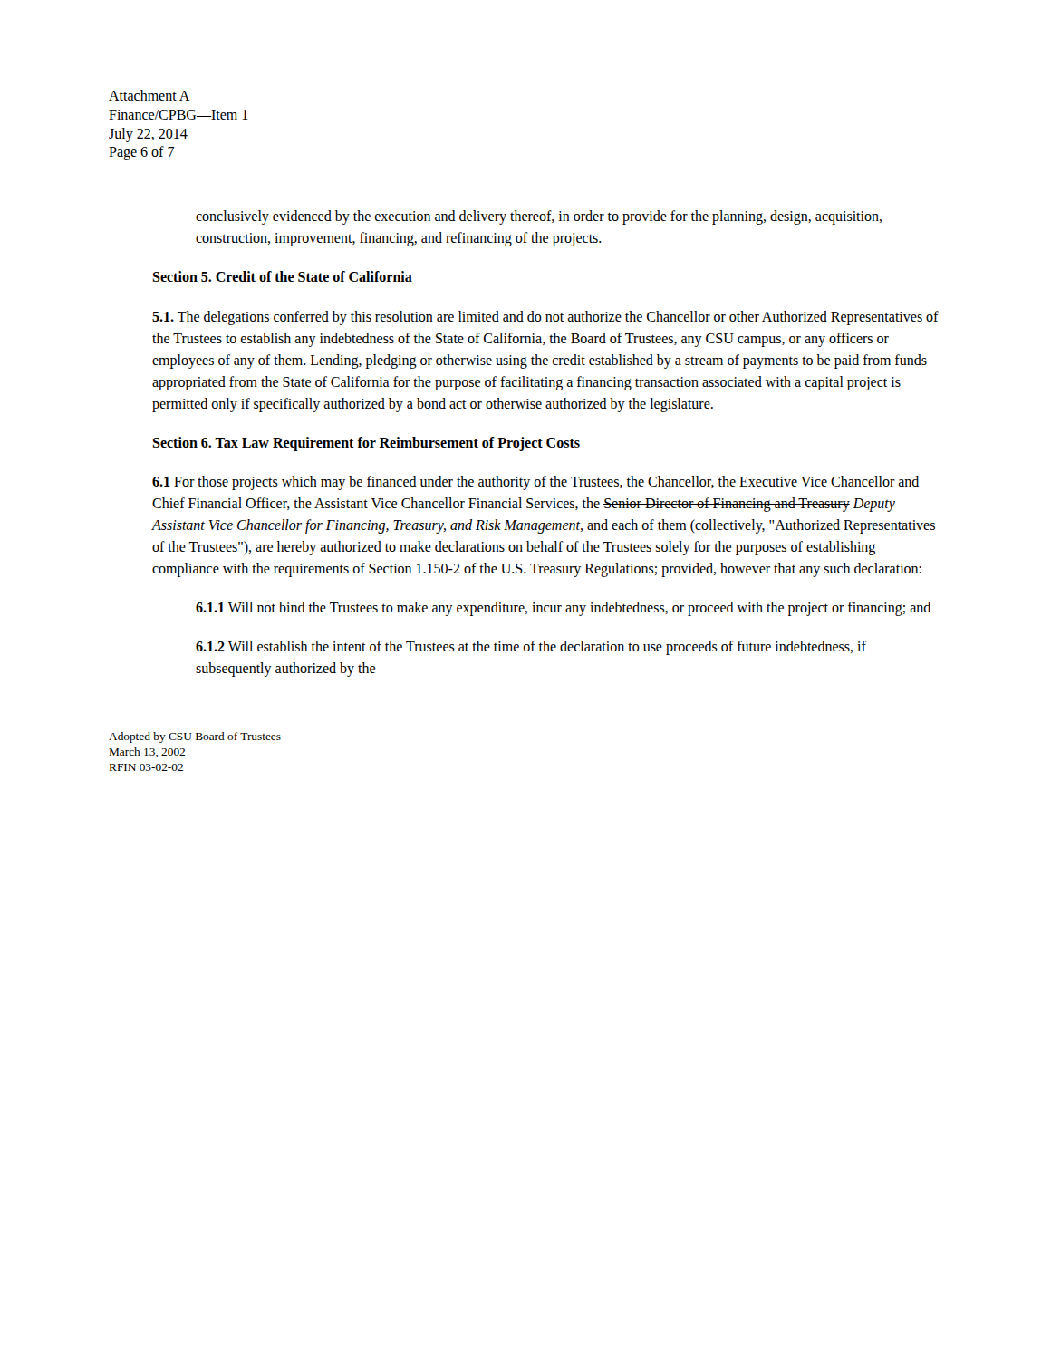Attachment A
Finance/CPBG—Item 1
July 22, 2014
Page 6 of 7
conclusively evidenced by the execution and delivery thereof, in order to provide for the planning, design, acquisition, construction, improvement, financing, and refinancing of the projects.
Section 5. Credit of the State of California
5.1. The delegations conferred by this resolution are limited and do not authorize the Chancellor or other Authorized Representatives of the Trustees to establish any indebtedness of the State of California, the Board of Trustees, any CSU campus, or any officers or employees of any of them. Lending, pledging or otherwise using the credit established by a stream of payments to be paid from funds appropriated from the State of California for the purpose of facilitating a financing transaction associated with a capital project is permitted only if specifically authorized by a bond act or otherwise authorized by the legislature.
Section 6. Tax Law Requirement for Reimbursement of Project Costs
6.1 For those projects which may be financed under the authority of the Trustees, the Chancellor, the Executive Vice Chancellor and Chief Financial Officer, the Assistant Vice Chancellor Financial Services, the Senior Director of Financing and Treasury Deputy Assistant Vice Chancellor for Financing, Treasury, and Risk Management, and each of them (collectively, "Authorized Representatives of the Trustees"), are hereby authorized to make declarations on behalf of the Trustees solely for the purposes of establishing compliance with the requirements of Section 1.150-2 of the U.S. Treasury Regulations; provided, however that any such declaration:
6.1.1 Will not bind the Trustees to make any expenditure, incur any indebtedness, or proceed with the project or financing; and
6.1.2 Will establish the intent of the Trustees at the time of the declaration to use proceeds of future indebtedness, if subsequently authorized by the
Adopted by CSU Board of Trustees
March 13, 2002
RFIN 03-02-02